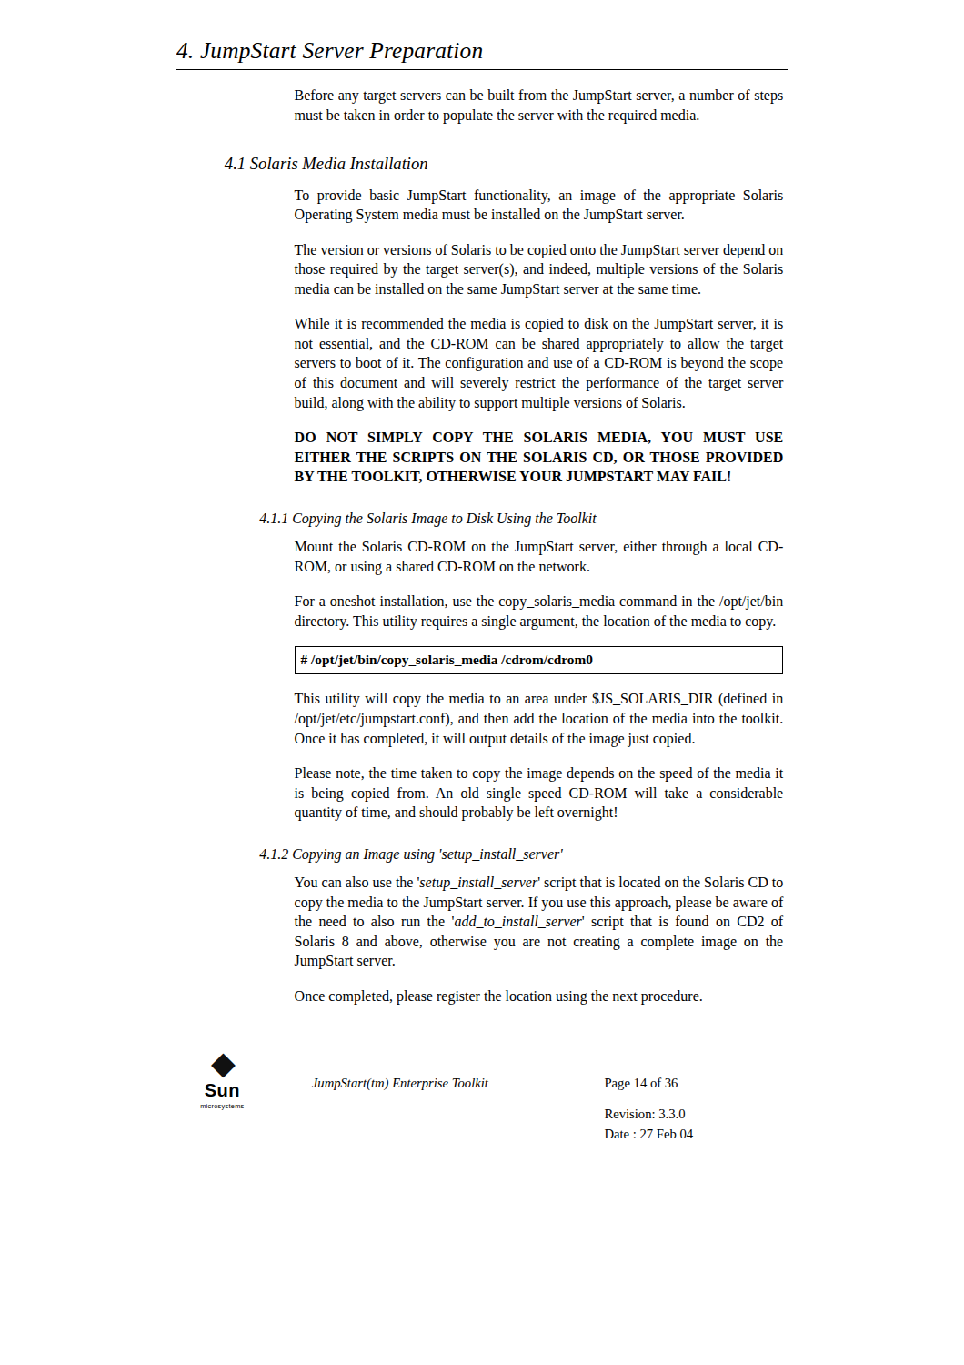4. JumpStart Server Preparation
Before any target servers can be built from the JumpStart server, a number of steps must be taken in order to populate the server with the required media.
4.1 Solaris Media Installation
To provide basic JumpStart functionality, an image of the appropriate Solaris Operating System media must be installed on the JumpStart server.
The version or versions of Solaris to be copied onto the JumpStart server depend on those required by the target server(s), and indeed, multiple versions of the Solaris media can be installed on the same JumpStart server at the same time.
While it is recommended the media is copied to disk on the JumpStart server, it is not essential, and the CD-ROM can be shared appropriately to allow the target servers to boot of it. The configuration and use of a CD-ROM is beyond the scope of this document and will severely restrict the performance of the target server build, along with the ability to support multiple versions of Solaris.
DO NOT SIMPLY COPY THE SOLARIS MEDIA, YOU MUST USE EITHER THE SCRIPTS ON THE SOLARIS CD, OR THOSE PROVIDED BY THE TOOLKIT, OTHERWISE YOUR JUMPSTART MAY FAIL!
4.1.1 Copying the Solaris Image to Disk Using the Toolkit
Mount the Solaris CD-ROM on the JumpStart server, either through a local CD-ROM, or using a shared CD-ROM on the network.
For a oneshot installation, use the copy_solaris_media command in the /opt/jet/bin directory. This utility requires a single argument, the location of the media to copy.
# /opt/jet/bin/copy_solaris_media /cdrom/cdrom0
This utility will copy the media to an area under $JS_SOLARIS_DIR (defined in /opt/jet/etc/jumpstart.conf), and then add the location of the media into the toolkit. Once it has completed, it will output details of the image just copied.
Please note, the time taken to copy the image depends on the speed of the media it is being copied from. An old single speed CD-ROM will take a considerable quantity of time, and should probably be left overnight!
4.1.2 Copying an Image using 'setup_install_server'
You can also use the 'setup_install_server' script that is located on the Solaris CD to copy the media to the JumpStart server. If you use this approach, please be aware of the need to also run the 'add_to_install_server' script that is found on CD2 of Solaris 8 and above, otherwise you are not creating a complete image on the JumpStart server.
Once completed, please register the location using the next procedure.
◆ Sun microsystems
JumpStart(tm) Enterprise Toolkit
Page 14 of 36
Revision: 3.3.0
Date : 27 Feb 04